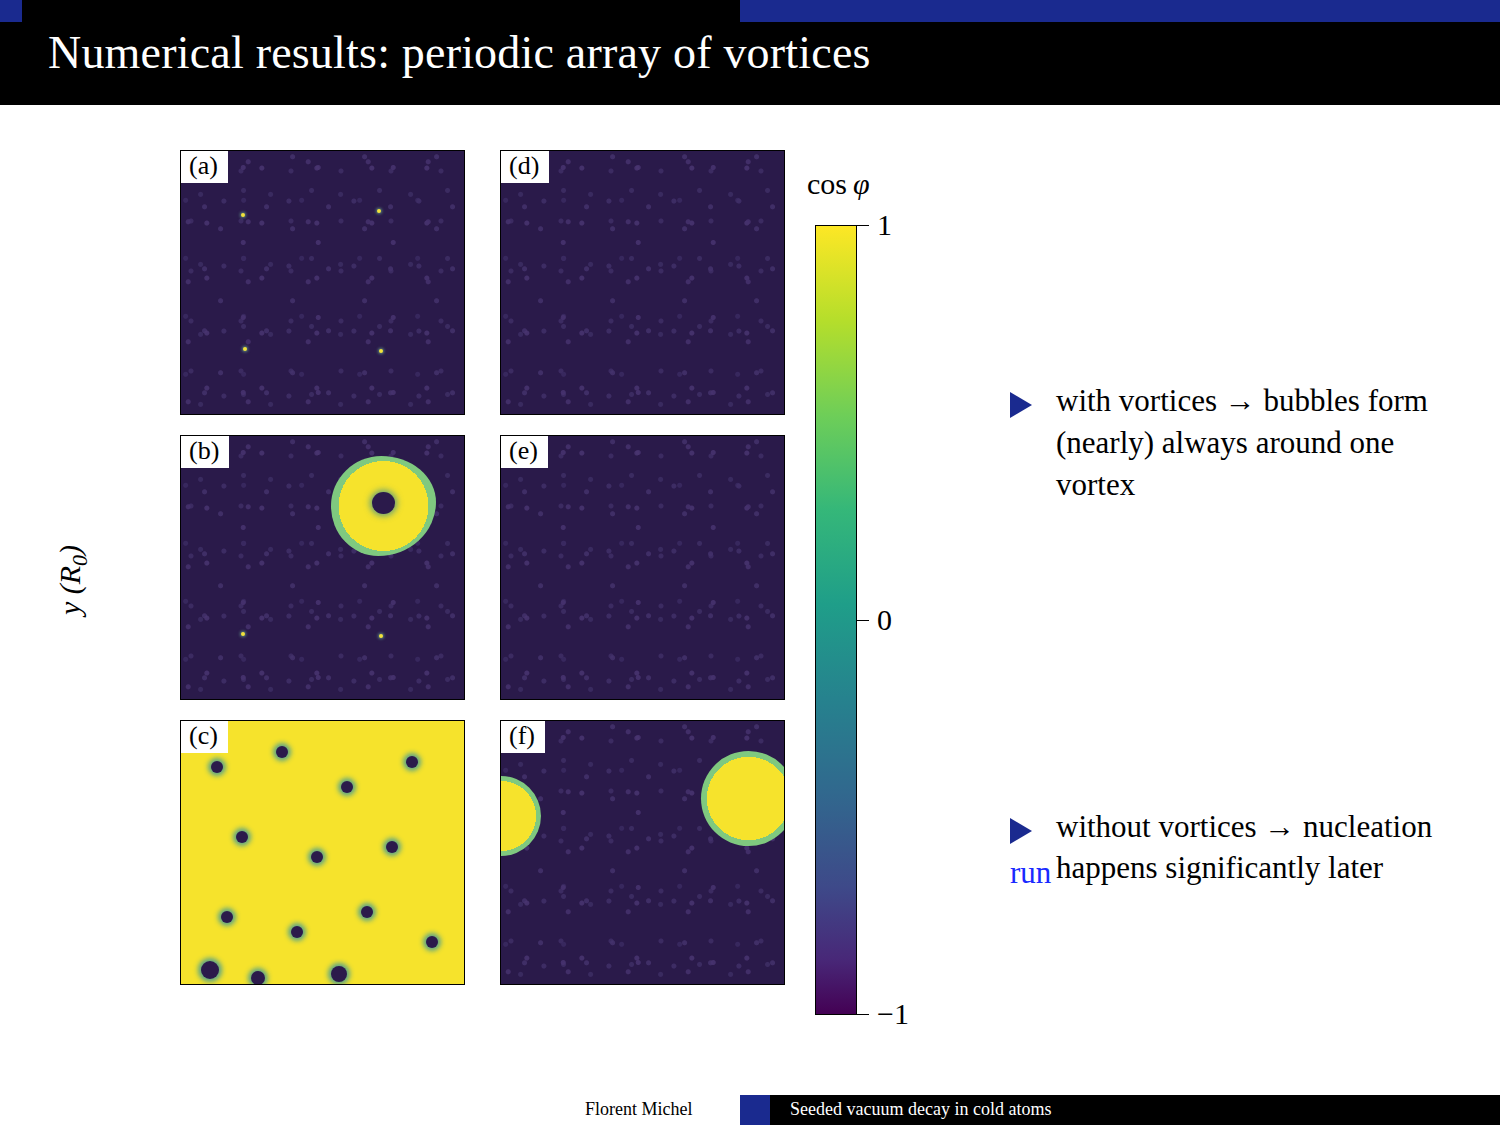Numerical results: periodic array of vortices
y (R 0)
(a)
20
0
−20
(d)
(b)
20
0
−20
(e)
(c)
20
0
−20
−20
0
20
(f)
−20
0
20
cos φ
1
0
−1
with vortices → bubbles form (nearly) always around one vortex
without vortices → nucleation happens significantly later
run
Florent Michel
Seeded vacuum decay in cold atoms